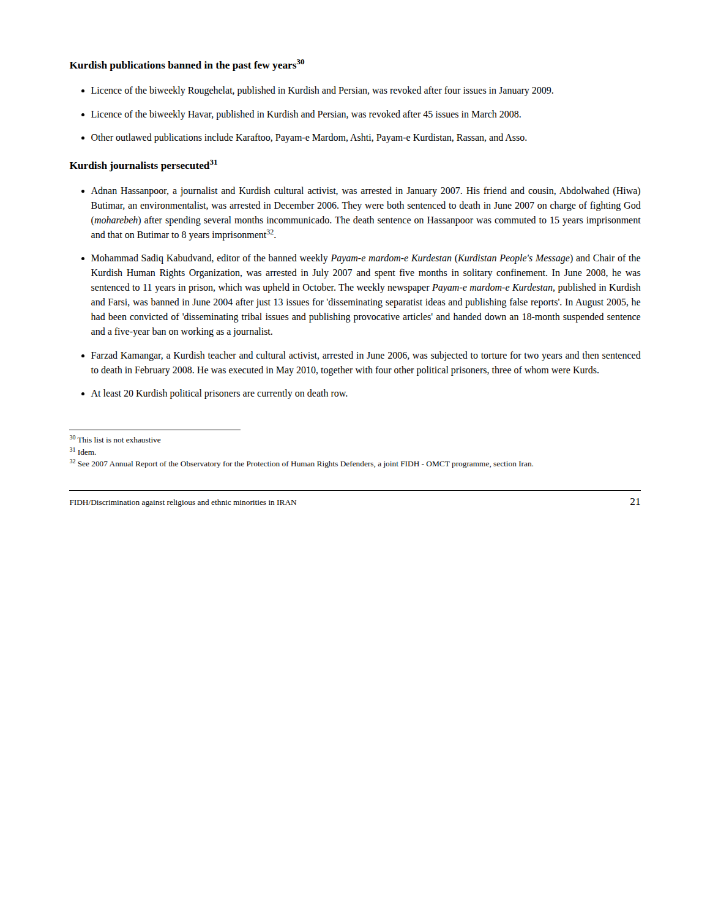Kurdish publications banned in the past few years30
Licence of the biweekly Rougehelat, published in Kurdish and Persian, was revoked after four issues in January 2009.
Licence of the biweekly Havar, published in Kurdish and Persian, was revoked after 45 issues in March 2008.
Other outlawed publications include Karaftoo, Payam-e Mardom, Ashti, Payam-e Kurdistan, Rassan, and Asso.
Kurdish journalists persecuted31
Adnan Hassanpoor, a journalist and Kurdish cultural activist, was arrested in January 2007. His friend and cousin, Abdolwahed (Hiwa) Butimar, an environmentalist, was arrested in December 2006. They were both sentenced to death in June 2007 on charge of fighting God (moharebeh) after spending several months incommunicado. The death sentence on Hassanpoor was commuted to 15 years imprisonment and that on Butimar to 8 years imprisonment32.
Mohammad Sadiq Kabudvand, editor of the banned weekly Payam-e mardom-e Kurdestan (Kurdistan People's Message) and Chair of the Kurdish Human Rights Organization, was arrested in July 2007 and spent five months in solitary confinement. In June 2008, he was sentenced to 11 years in prison, which was upheld in October. The weekly newspaper Payam-e mardom-e Kurdestan, published in Kurdish and Farsi, was banned in June 2004 after just 13 issues for 'disseminating separatist ideas and publishing false reports'. In August 2005, he had been convicted of 'disseminating tribal issues and publishing provocative articles' and handed down an 18-month suspended sentence and a five-year ban on working as a journalist.
Farzad Kamangar, a Kurdish teacher and cultural activist, arrested in June 2006, was subjected to torture for two years and then sentenced to death in February 2008. He was executed in May 2010, together with four other political prisoners, three of whom were Kurds.
At least 20 Kurdish political prisoners are currently on death row.
30 This list is not exhaustive
31 Idem.
32 See 2007 Annual Report of the Observatory for the Protection of Human Rights Defenders, a joint FIDH - OMCT programme, section Iran.
FIDH/Discrimination against religious and ethnic minorities in IRAN 21